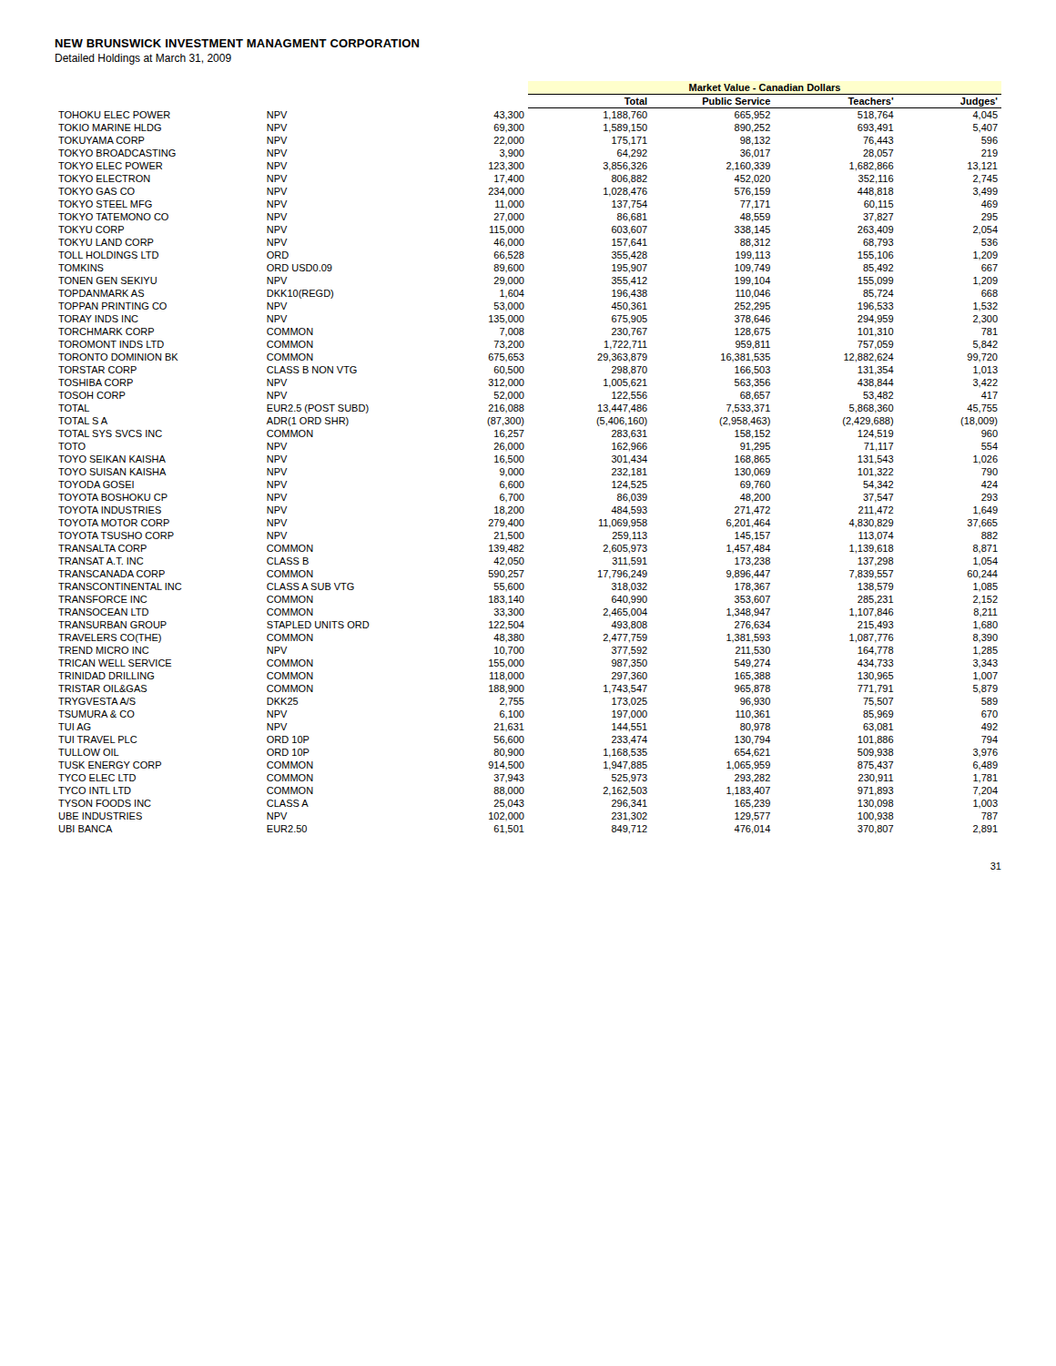NEW BRUNSWICK INVESTMENT MANAGMENT CORPORATION
Detailed Holdings at March 31, 2009
| | Market Value - Canadian Dollars |
| --- | --- |
| | Total | Public Service | Teachers' | Judges' |
| TOHOKU ELEC POWER | NPV | 43,300 | 1,188,760 | 665,952 | 518,764 | 4,045 |
| TOKIO MARINE HLDG | NPV | 69,300 | 1,589,150 | 890,252 | 693,491 | 5,407 |
| TOKUYAMA CORP | NPV | 22,000 | 175,171 | 98,132 | 76,443 | 596 |
| TOKYO BROADCASTING | NPV | 3,900 | 64,292 | 36,017 | 28,057 | 219 |
| TOKYO ELEC POWER | NPV | 123,300 | 3,856,326 | 2,160,339 | 1,682,866 | 13,121 |
| TOKYO ELECTRON | NPV | 17,400 | 806,882 | 452,020 | 352,116 | 2,745 |
| TOKYO GAS CO | NPV | 234,000 | 1,028,476 | 576,159 | 448,818 | 3,499 |
| TOKYO STEEL MFG | NPV | 11,000 | 137,754 | 77,171 | 60,115 | 469 |
| TOKYO TATEMONO CO | NPV | 27,000 | 86,681 | 48,559 | 37,827 | 295 |
| TOKYU CORP | NPV | 115,000 | 603,607 | 338,145 | 263,409 | 2,054 |
| TOKYU LAND CORP | NPV | 46,000 | 157,641 | 88,312 | 68,793 | 536 |
| TOLL HOLDINGS LTD | ORD | 66,528 | 355,428 | 199,113 | 155,106 | 1,209 |
| TOMKINS | ORD USD0.09 | 89,600 | 195,907 | 109,749 | 85,492 | 667 |
| TONEN GEN SEKIYU | NPV | 29,000 | 355,412 | 199,104 | 155,099 | 1,209 |
| TOPDANMARK AS | DKK10(REGD) | 1,604 | 196,438 | 110,046 | 85,724 | 668 |
| TOPPAN PRINTING CO | NPV | 53,000 | 450,361 | 252,295 | 196,533 | 1,532 |
| TORAY INDS INC | NPV | 135,000 | 675,905 | 378,646 | 294,959 | 2,300 |
| TORCHMARK CORP | COMMON | 7,008 | 230,767 | 128,675 | 101,310 | 781 |
| TOROMONT INDS LTD | COMMON | 73,200 | 1,722,711 | 959,811 | 757,059 | 5,842 |
| TORONTO DOMINION BK | COMMON | 675,653 | 29,363,879 | 16,381,535 | 12,882,624 | 99,720 |
| TORSTAR CORP | CLASS B NON VTG | 60,500 | 298,870 | 166,503 | 131,354 | 1,013 |
| TOSHIBA CORP | NPV | 312,000 | 1,005,621 | 563,356 | 438,844 | 3,422 |
| TOSOH CORP | NPV | 52,000 | 122,556 | 68,657 | 53,482 | 417 |
| TOTAL | EUR2.5 (POST SUBD) | 216,088 | 13,447,486 | 7,533,371 | 5,868,360 | 45,755 |
| TOTAL S A | ADR(1 ORD SHR) | (87,300) | (5,406,160) | (2,958,463) | (2,429,688) | (18,009) |
| TOTAL SYS SVCS INC | COMMON | 16,257 | 283,631 | 158,152 | 124,519 | 960 |
| TOTO | NPV | 26,000 | 162,966 | 91,295 | 71,117 | 554 |
| TOYO SEIKAN KAISHA | NPV | 16,500 | 301,434 | 168,865 | 131,543 | 1,026 |
| TOYO SUISAN KAISHA | NPV | 9,000 | 232,181 | 130,069 | 101,322 | 790 |
| TOYODA GOSEI | NPV | 6,600 | 124,525 | 69,760 | 54,342 | 424 |
| TOYOTA BOSHOKU CP | NPV | 6,700 | 86,039 | 48,200 | 37,547 | 293 |
| TOYOTA INDUSTRIES | NPV | 18,200 | 484,593 | 271,472 | 211,472 | 1,649 |
| TOYOTA MOTOR CORP | NPV | 279,400 | 11,069,958 | 6,201,464 | 4,830,829 | 37,665 |
| TOYOTA TSUSHO CORP | NPV | 21,500 | 259,113 | 145,157 | 113,074 | 882 |
| TRANSALTA CORP | COMMON | 139,482 | 2,605,973 | 1,457,484 | 1,139,618 | 8,871 |
| TRANSAT A.T. INC | CLASS B | 42,050 | 311,591 | 173,238 | 137,298 | 1,054 |
| TRANSCANADA CORP | COMMON | 590,257 | 17,796,249 | 9,896,447 | 7,839,557 | 60,244 |
| TRANSCONTINENTAL INC | CLASS A SUB VTG | 55,600 | 318,032 | 178,367 | 138,579 | 1,085 |
| TRANSFORCE INC | COMMON | 183,140 | 640,990 | 353,607 | 285,231 | 2,152 |
| TRANSOCEAN LTD | COMMON | 33,300 | 2,465,004 | 1,348,947 | 1,107,846 | 8,211 |
| TRANSURBAN GROUP | STAPLED UNITS ORD | 122,504 | 493,808 | 276,634 | 215,493 | 1,680 |
| TRAVELERS CO(THE) | COMMON | 48,380 | 2,477,759 | 1,381,593 | 1,087,776 | 8,390 |
| TREND MICRO INC | NPV | 10,700 | 377,592 | 211,530 | 164,778 | 1,285 |
| TRICAN WELL SERVICE | COMMON | 155,000 | 987,350 | 549,274 | 434,733 | 3,343 |
| TRINIDAD DRILLING | COMMON | 118,000 | 297,360 | 165,388 | 130,965 | 1,007 |
| TRISTAR OIL&GAS | COMMON | 188,900 | 1,743,547 | 965,878 | 771,791 | 5,879 |
| TRYGVESTA A/S | DKK25 | 2,755 | 173,025 | 96,930 | 75,507 | 589 |
| TSUMURA & CO | NPV | 6,100 | 197,000 | 110,361 | 85,969 | 670 |
| TUI AG | NPV | 21,631 | 144,551 | 80,978 | 63,081 | 492 |
| TUI TRAVEL PLC | ORD 10P | 56,600 | 233,474 | 130,794 | 101,886 | 794 |
| TULLOW OIL | ORD 10P | 80,900 | 1,168,535 | 654,621 | 509,938 | 3,976 |
| TUSK ENERGY CORP | COMMON | 914,500 | 1,947,885 | 1,065,959 | 875,437 | 6,489 |
| TYCO ELEC LTD | COMMON | 37,943 | 525,973 | 293,282 | 230,911 | 1,781 |
| TYCO INTL LTD | COMMON | 88,000 | 2,162,503 | 1,183,407 | 971,893 | 7,204 |
| TYSON FOODS INC | CLASS A | 25,043 | 296,341 | 165,239 | 130,098 | 1,003 |
| UBE INDUSTRIES | NPV | 102,000 | 231,302 | 129,577 | 100,938 | 787 |
| UBI BANCA | EUR2.50 | 61,501 | 849,712 | 476,014 | 370,807 | 2,891 |
31